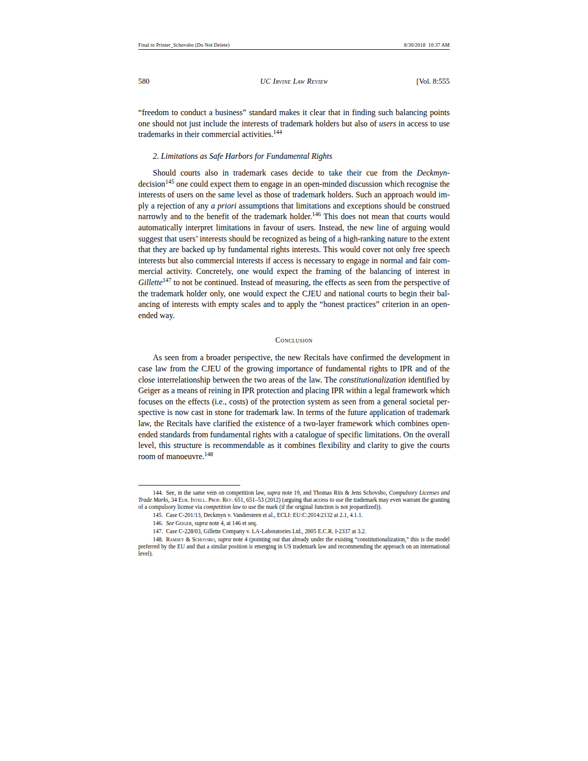Final to Printer_Schovsbo (Do Not Delete) 8/30/2018 10:37 AM
580 UC Irvine Law Review [Vol. 8:555
“freedom to conduct a business” standard makes it clear that in finding such balancing points one should not just include the interests of trademark holders but also of users in access to use trademarks in their commercial activities.144
2. Limitations as Safe Harbors for Fundamental Rights
Should courts also in trademark cases decide to take their cue from the Deckmyn-decision145 one could expect them to engage in an open-minded discussion which recognise the interests of users on the same level as those of trademark holders. Such an approach would imply a rejection of any a priori assumptions that limitations and exceptions should be construed narrowly and to the benefit of the trademark holder.146 This does not mean that courts would automatically interpret limitations in favour of users. Instead, the new line of arguing would suggest that users’ interests should be recognized as being of a high-ranking nature to the extent that they are backed up by fundamental rights interests. This would cover not only free speech interests but also commercial interests if access is necessary to engage in normal and fair commercial activity. Concretely, one would expect the framing of the balancing of interest in Gillette147 to not be continued. Instead of measuring, the effects as seen from the perspective of the trademark holder only, one would expect the CJEU and national courts to begin their balancing of interests with empty scales and to apply the “honest practices” criterion in an open-ended way.
Conclusion
As seen from a broader perspective, the new Recitals have confirmed the development in case law from the CJEU of the growing importance of fundamental rights to IPR and of the close interrelationship between the two areas of the law. The constitutionalization identified by Geiger as a means of reining in IPR protection and placing IPR within a legal framework which focuses on the effects (i.e., costs) of the protection system as seen from a general societal perspective is now cast in stone for trademark law. In terms of the future application of trademark law, the Recitals have clarified the existence of a two-layer framework which combines open-ended standards from fundamental rights with a catalogue of specific limitations. On the overall level, this structure is recommendable as it combines flexibility and clarity to give the courts room of manoeuvre.148
144. See, in the same vein on competition law, supra note 19, and Thomas Riis & Jens Schovsbo, Compulsory Licenses and Trade Marks, 34 Eur. Intell. Prop. Rev. 651, 651–53 (2012) (arguing that access to use the trademark may even warrant the granting of a compulsory license via competition law to use the mark (if the original function is not jeopardized)).
145. Case C-201/13, Deckmyn v. Vandersteen et al., ECLI: EU:C:2014:2132 at 2.1, 4.1.1.
146. See Geiger, supra note 4, at 146 et seq.
147. Case C-228/03, Gillette Company v. LA-Laboratories Ltd., 2005 E.C.R. I-2337 at 3.2.
148. Ramsey & Schovsbo, supra note 4 (pointing out that already under the existing “constitutionalization,” this is the model preferred by the EU and that a similar position is emerging in US trademark law and recommending the approach on an international level).